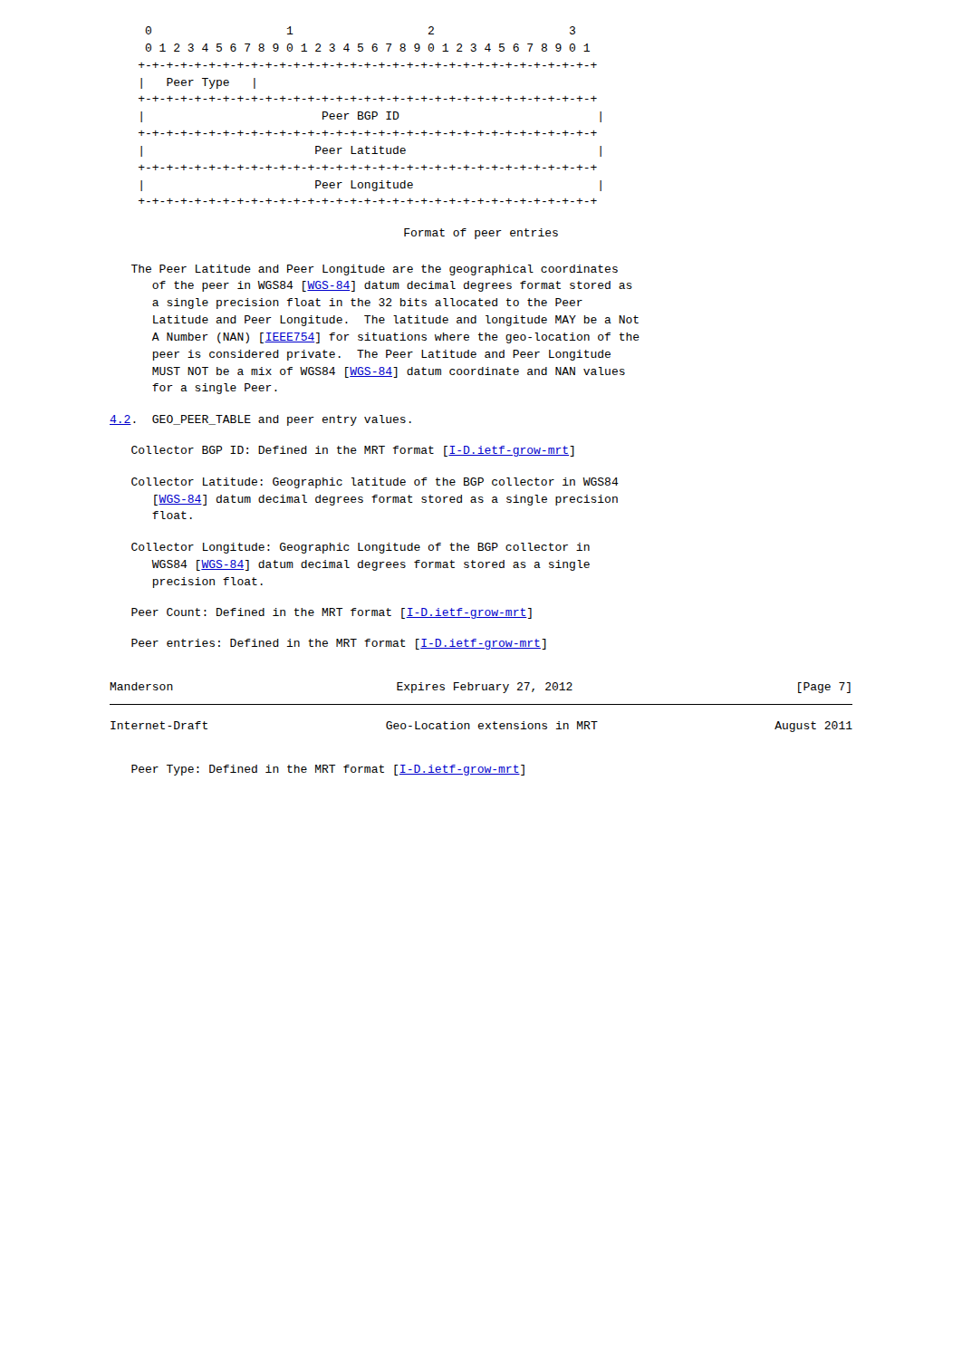0                   1                   2                   3
     0 1 2 3 4 5 6 7 8 9 0 1 2 3 4 5 6 7 8 9 0 1 2 3 4 5 6 7 8 9 0 1
    +-+-+-+-+-+-+-+-+-+-+-+-+-+-+-+-+-+-+-+-+-+-+-+-+-+-+-+-+-+-+-+-+
    |   Peer Type   |
    +-+-+-+-+-+-+-+-+-+-+-+-+-+-+-+-+-+-+-+-+-+-+-+-+-+-+-+-+-+-+-+-+
    |                         Peer BGP ID                            |
    +-+-+-+-+-+-+-+-+-+-+-+-+-+-+-+-+-+-+-+-+-+-+-+-+-+-+-+-+-+-+-+-+
    |                        Peer Latitude                           |
    +-+-+-+-+-+-+-+-+-+-+-+-+-+-+-+-+-+-+-+-+-+-+-+-+-+-+-+-+-+-+-+-+
    |                        Peer Longitude                          |
    +-+-+-+-+-+-+-+-+-+-+-+-+-+-+-+-+-+-+-+-+-+-+-+-+-+-+-+-+-+-+-+-+
Format of peer entries
The Peer Latitude and Peer Longitude are the geographical coordinates of the peer in WGS84 [WGS-84] datum decimal degrees format stored as a single precision float in the 32 bits allocated to the Peer Latitude and Peer Longitude. The latitude and longitude MAY be a Not A Number (NAN) [IEEE754] for situations where the geo-location of the peer is considered private. The Peer Latitude and Peer Longitude MUST NOT be a mix of WGS84 [WGS-84] datum coordinate and NAN values for a single Peer.
4.2. GEO_PEER_TABLE and peer entry values.
Collector BGP ID: Defined in the MRT format [I-D.ietf-grow-mrt]
Collector Latitude: Geographic latitude of the BGP collector in WGS84 [WGS-84] datum decimal degrees format stored as a single precision float.
Collector Longitude: Geographic Longitude of the BGP collector in WGS84 [WGS-84] datum decimal degrees format stored as a single precision float.
Peer Count: Defined in the MRT format [I-D.ietf-grow-mrt]
Peer entries: Defined in the MRT format [I-D.ietf-grow-mrt]
Manderson Expires February 27, 2012 [Page 7]
Internet-Draft Geo-Location extensions in MRT August 2011
Peer Type: Defined in the MRT format [I-D.ietf-grow-mrt]